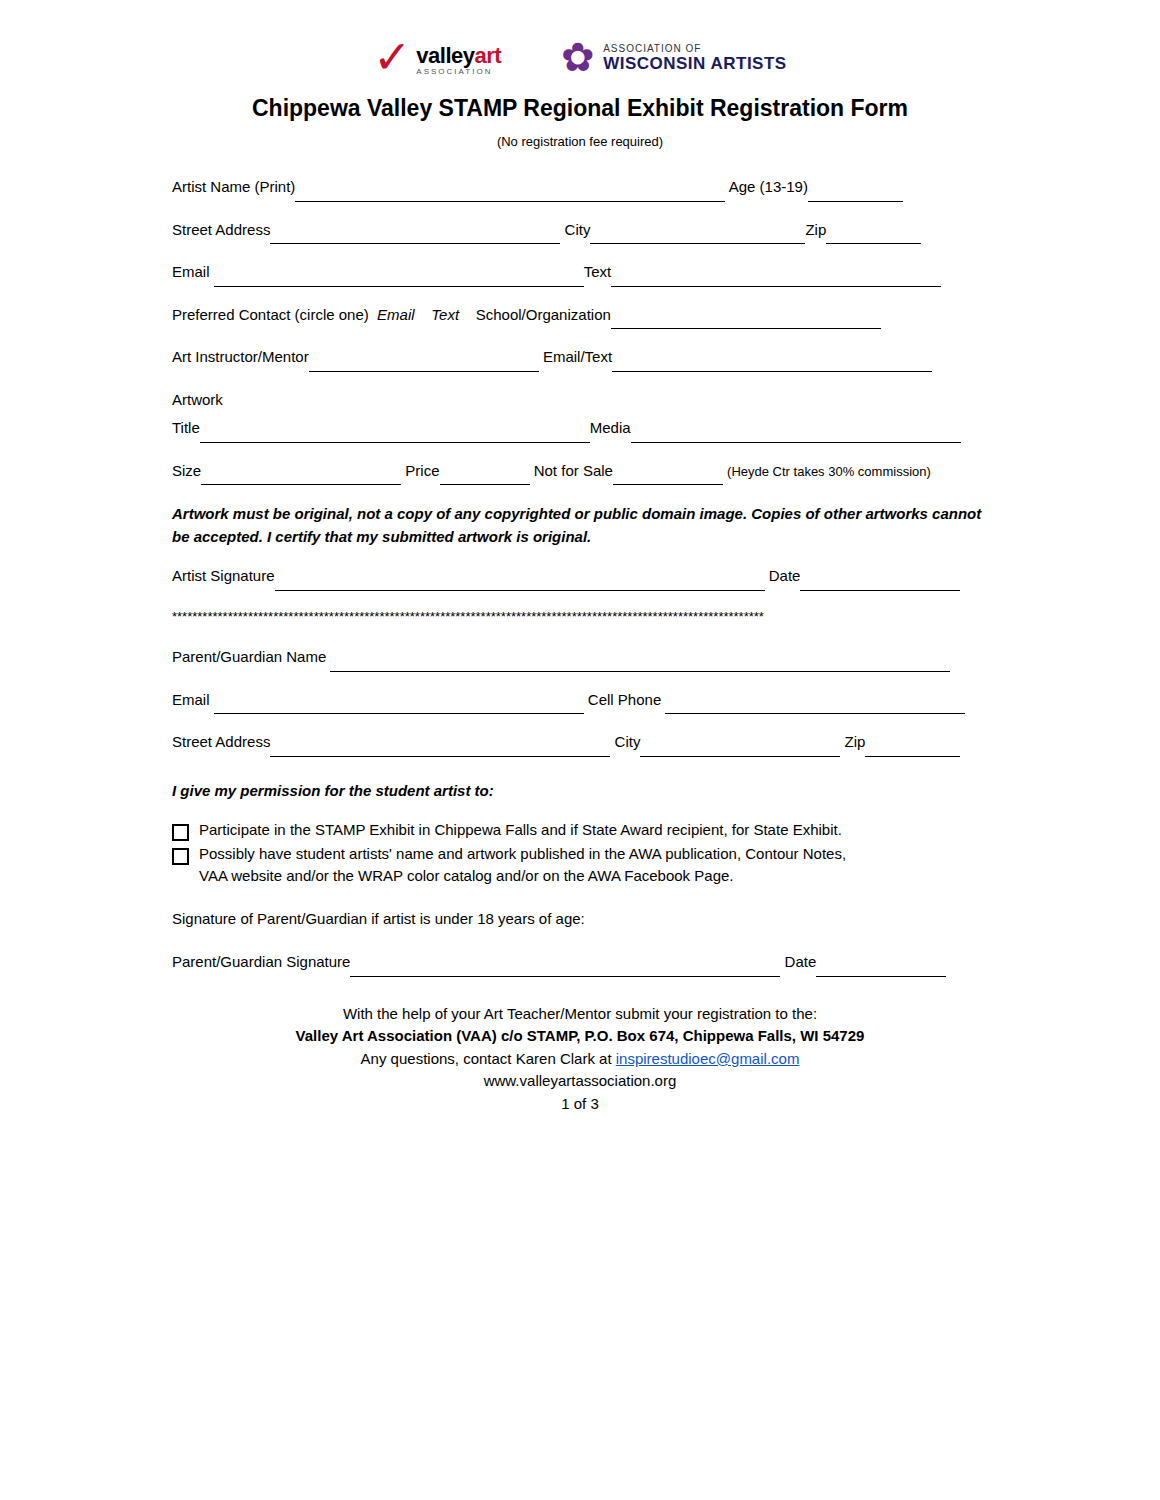✓
valleyart
ASSOCIATION
✿
ASSOCIATION OF
WISCONSIN ARTISTS
Chippewa Valley STAMP Regional Exhibit Registration Form
(No registration fee required)
Artist Name (Print) Age (13-19)
Street Address City Zip
Email Text
Preferred Contact (circle one) Email Text School/Organization
Art Instructor/Mentor Email/Text
Artwork
Title Media
Size Price Not for Sale (Heyde Ctr takes 30% commission)
Artwork must be original, not a copy of any copyrighted or public domain image. Copies of other artworks cannot be accepted. I certify that my submitted artwork is original.
Artist Signature Date
*********************************************************************************************************************
Parent/Guardian Name
Email Cell Phone
Street Address City Zip
I give my permission for the student artist to:
Participate in the STAMP Exhibit in Chippewa Falls and if State Award recipient, for State Exhibit.
Possibly have student artists' name and artwork published in the AWA publication, Contour Notes,
VAA website and/or the WRAP color catalog and/or on the AWA Facebook Page.
Signature of Parent/Guardian if artist is under 18 years of age:
Parent/Guardian Signature Date
With the help of your Art Teacher/Mentor submit your registration to the:
Valley Art Association (VAA) c/o STAMP, P.O. Box 674, Chippewa Falls, WI 54729
Any questions, contact Karen Clark at inspirestudioec@gmail.com
www.valleyartassociation.org
1 of 3